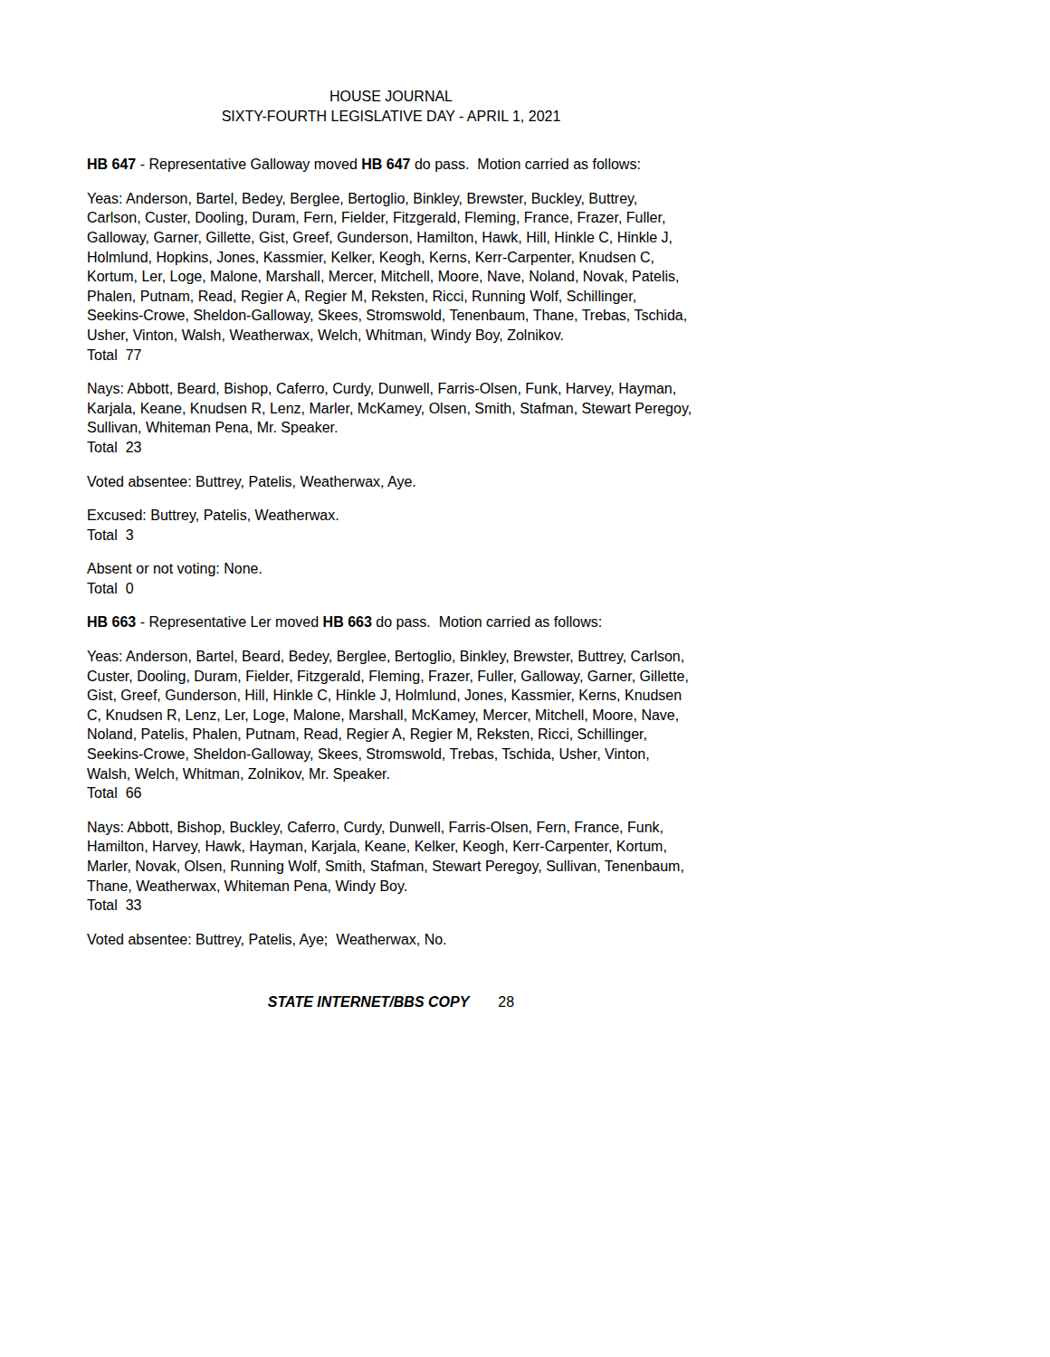HOUSE JOURNAL SIXTY-FOURTH LEGISLATIVE DAY - APRIL 1, 2021
HB 647 - Representative Galloway moved HB 647 do pass. Motion carried as follows:
Yeas: Anderson, Bartel, Bedey, Berglee, Bertoglio, Binkley, Brewster, Buckley, Buttrey, Carlson, Custer, Dooling, Duram, Fern, Fielder, Fitzgerald, Fleming, France, Frazer, Fuller, Galloway, Garner, Gillette, Gist, Greef, Gunderson, Hamilton, Hawk, Hill, Hinkle C, Hinkle J, Holmlund, Hopkins, Jones, Kassmier, Kelker, Keogh, Kerns, Kerr-Carpenter, Knudsen C, Kortum, Ler, Loge, Malone, Marshall, Mercer, Mitchell, Moore, Nave, Noland, Novak, Patelis, Phalen, Putnam, Read, Regier A, Regier M, Reksten, Ricci, Running Wolf, Schillinger, Seekins-Crowe, Sheldon-Galloway, Skees, Stromswold, Tenenbaum, Thane, Trebas, Tschida, Usher, Vinton, Walsh, Weatherwax, Welch, Whitman, Windy Boy, Zolnikov.
Total 77
Nays: Abbott, Beard, Bishop, Caferro, Curdy, Dunwell, Farris-Olsen, Funk, Harvey, Hayman, Karjala, Keane, Knudsen R, Lenz, Marler, McKamey, Olsen, Smith, Stafman, Stewart Peregoy, Sullivan, Whiteman Pena, Mr. Speaker.
Total 23
Voted absentee: Buttrey, Patelis, Weatherwax, Aye.
Excused: Buttrey, Patelis, Weatherwax.
Total 3
Absent or not voting: None.
Total 0
HB 663 - Representative Ler moved HB 663 do pass. Motion carried as follows:
Yeas: Anderson, Bartel, Beard, Bedey, Berglee, Bertoglio, Binkley, Brewster, Buttrey, Carlson, Custer, Dooling, Duram, Fielder, Fitzgerald, Fleming, Frazer, Fuller, Galloway, Garner, Gillette, Gist, Greef, Gunderson, Hill, Hinkle C, Hinkle J, Holmlund, Jones, Kassmier, Kerns, Knudsen C, Knudsen R, Lenz, Ler, Loge, Malone, Marshall, McKamey, Mercer, Mitchell, Moore, Nave, Noland, Patelis, Phalen, Putnam, Read, Regier A, Regier M, Reksten, Ricci, Schillinger, Seekins-Crowe, Sheldon-Galloway, Skees, Stromswold, Trebas, Tschida, Usher, Vinton, Walsh, Welch, Whitman, Zolnikov, Mr. Speaker.
Total 66
Nays: Abbott, Bishop, Buckley, Caferro, Curdy, Dunwell, Farris-Olsen, Fern, France, Funk, Hamilton, Harvey, Hawk, Hayman, Karjala, Keane, Kelker, Keogh, Kerr-Carpenter, Kortum, Marler, Novak, Olsen, Running Wolf, Smith, Stafman, Stewart Peregoy, Sullivan, Tenenbaum, Thane, Weatherwax, Whiteman Pena, Windy Boy.
Total 33
Voted absentee: Buttrey, Patelis, Aye; Weatherwax, No.
STATE INTERNET/BBS COPY 28